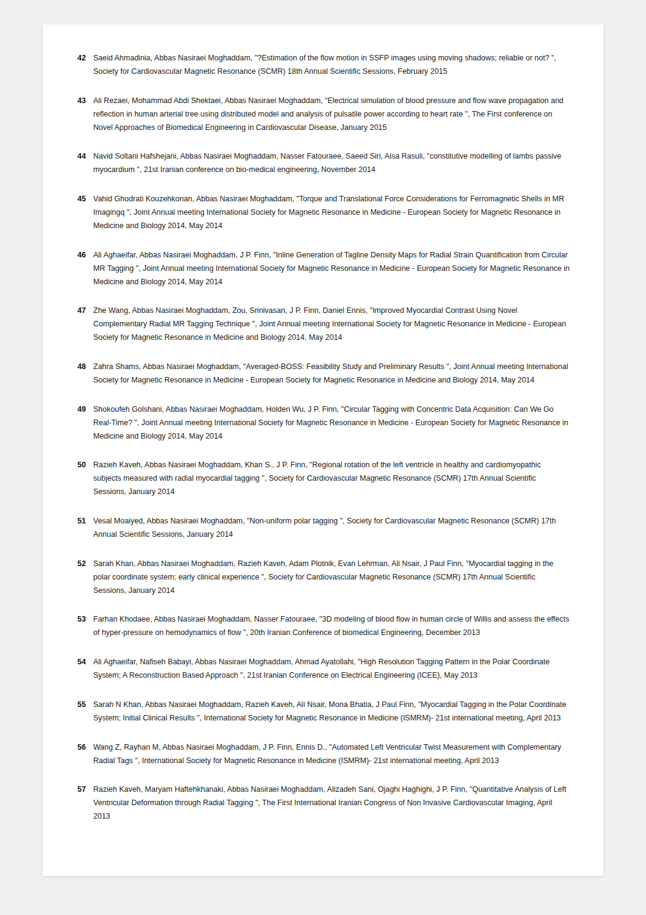Saeid Ahmadinia, Abbas Nasiraei Moghaddam, "?Estimation of the flow motion in SSFP images using moving shadows; reliable or not? ", Society for Cardiovascular Magnetic Resonance (SCMR) 18th Annual Scientific Sessions, February 2015
Ali Rezaei, Mohammad Abdi Shektaei, Abbas Nasiraei Moghaddam, "Electrical simulation of blood pressure and flow wave propagation and reflection in human arterial tree using distributed model and analysis of pulsatile power according to heart rate ", The First conference on Novel Approaches of Biomedical Engineering in Cardiovascular Disease, January 2015
Navid Soltani Hafshejani, Abbas Nasiraei Moghaddam, Nasser Fatouraee, Saeed Siri, Aisa Rasuli, "constitutive modelling of lambs passive myocardium ", 21st Iranian conference on bio-medical engineering, November 2014
Vahid Ghodrati Kouzehkonan, Abbas Nasiraei Moghaddam, "Torque and Translational Force Considerations for Ferromagnetic Shells in MR Imagingq ", Joint Annual meeting International Society for Magnetic Resonance in Medicine - European Society for Magnetic Resonance in Medicine and Biology 2014, May 2014
Ali Aghaeifar, Abbas Nasiraei Moghaddam, J P. Finn, "Inline Generation of Tagline Density Maps for Radial Strain Quantification from Circular MR Tagging ", Joint Annual meeting International Society for Magnetic Resonance in Medicine - European Society for Magnetic Resonance in Medicine and Biology 2014, May 2014
Zhe Wang, Abbas Nasiraei Moghaddam, Zou, Srinivasan, J P. Finn, Daniel Ennis, "Improved Myocardial Contrast Using Novel Complementary Radial MR Tagging Technique ", Joint Annual meeting International Society for Magnetic Resonance in Medicine - European Society for Magnetic Resonance in Medicine and Biology 2014, May 2014
Zahra Shams, Abbas Nasiraei Moghaddam, "Averaged-BOSS: Feasibility Study and Preliminary Results ", Joint Annual meeting International Society for Magnetic Resonance in Medicine - European Society for Magnetic Resonance in Medicine and Biology 2014, May 2014
Shokoufeh Golshani, Abbas Nasiraei Moghaddam, Holden Wu, J P. Finn, "Circular Tagging with Concentric Data Acquisition: Can We Go Real-Time? ", Joint Annual meeting International Society for Magnetic Resonance in Medicine - European Society for Magnetic Resonance in Medicine and Biology 2014, May 2014
Razieh Kaveh, Abbas Nasiraei Moghaddam, Khan S., J P. Finn, "Regional rotation of the left ventricle in healthy and cardiomyopathic subjects measured with radial myocardial tagging ", Society for Cardiovascular Magnetic Resonance (SCMR) 17th Annual Scientific Sessions, January 2014
Vesal Moaiyed, Abbas Nasiraei Moghaddam, "Non-uniform polar tagging ", Society for Cardiovascular Magnetic Resonance (SCMR) 17th Annual Scientific Sessions, January 2014
Sarah Khan, Abbas Nasiraei Moghaddam, Razieh Kaveh, Adam Plotnik, Evan Lehrman, Ali Nsair, J Paul Finn, "Myocardial tagging in the polar coordinate system; early clinical experience ", Society for Cardiovascular Magnetic Resonance (SCMR) 17th Annual Scientific Sessions, January 2014
Farhan Khodaee, Abbas Nasiraei Moghaddam, Nasser Fatouraee, "3D modeling of blood flow in human circle of Willis and assess the effects of hyper-pressure on hemodynamics of flow ", 20th Iranian Conference of biomedical Engineering, December 2013
Ali Aghaeifar, Nafiseh Babayi, Abbas Nasiraei Moghaddam, Ahmad Ayatollahi, "High Resolution Tagging Pattern in the Polar Coordinate System; A Reconstruction Based Approach ", 21st Iranian Conference on Electrical Engineering (ICEE), May 2013
Sarah N Khan, Abbas Nasiraei Moghaddam, Razieh Kaveh, Ali Nsair, Mona Bhatia, J Paul Finn, "Myocardial Tagging in the Polar Coordinate System; Initial Clinical Results ", International Society for Magnetic Resonance in Medicine (ISMRM)- 21st international meeting, April 2013
Wang Z, Rayhan M, Abbas Nasiraei Moghaddam, J P. Finn, Ennis D., "Automated Left Ventricular Twist Measurement with Complementary Radial Tags ", International Society for Magnetic Resonance in Medicine (ISMRM)- 21st international meeting, April 2013
Razieh Kaveh, Maryam Haftehkhanaki, Abbas Nasiraei Moghaddam, Alizadeh Sani, Ojaghi Haghighi, J P. Finn, "Quantitative Analysis of Left Ventricular Deformation through Radial Tagging ", The First International Iranian Congress of Non Invasive Cardiovascular Imaging, April 2013